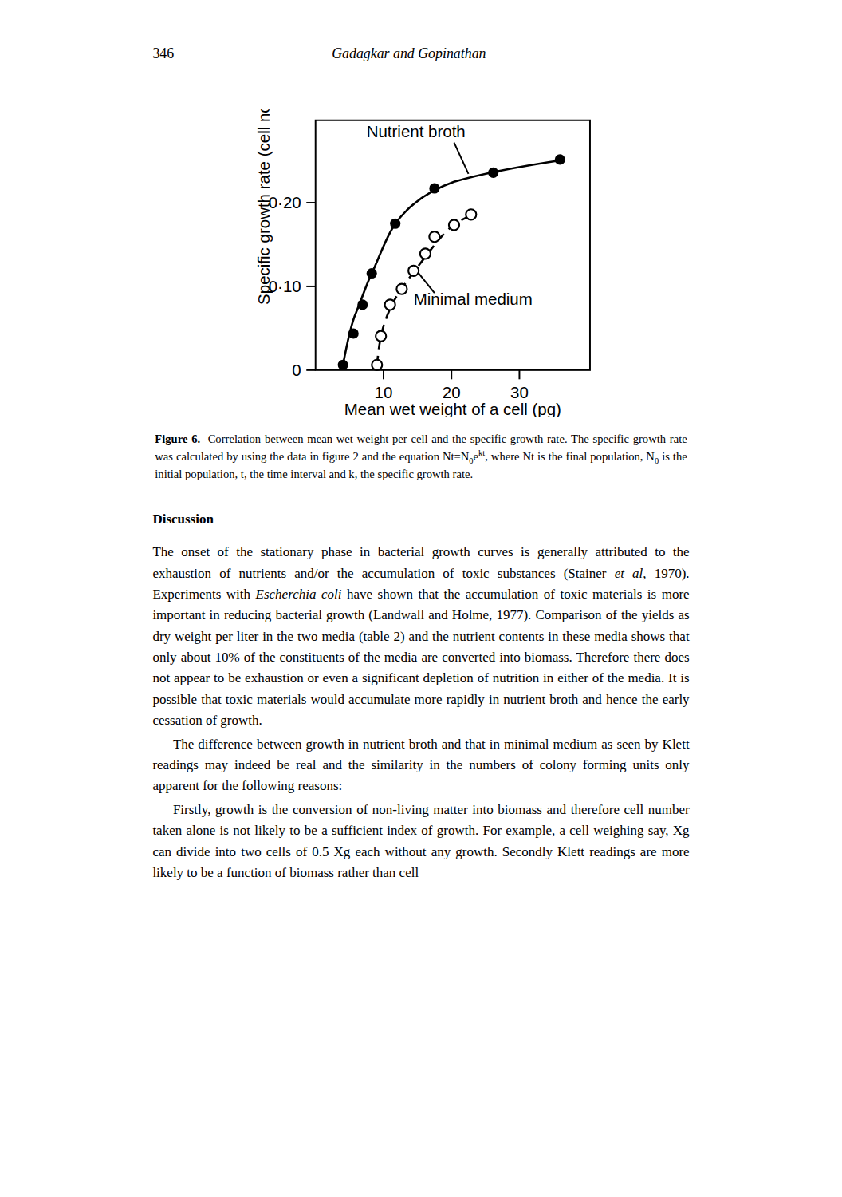346
Gadagkar and Gopinathan
0 0·10 0·20 10 20 30 Specific growth rate (cell nos.) Mean wet weight of a cell (pg) Nutrient broth Minimal medium
Figure 6. Correlation between mean wet weight per cell and the specific growth rate. The specific growth rate was calculated by using the data in figure 2 and the equation Nt=N0ekt, where Nt is the final population, N0 is the initial population, t, the time interval and k, the specific growth rate.
Discussion
The onset of the stationary phase in bacterial growth curves is generally attributed to the exhaustion of nutrients and/or the accumulation of toxic substances (Stainer et al, 1970). Experiments with Escherchia coli have shown that the accumulation of toxic materials is more important in reducing bacterial growth (Landwall and Holme, 1977). Comparison of the yields as dry weight per liter in the two media (table 2) and the nutrient contents in these media shows that only about 10% of the constituents of the media are converted into biomass. Therefore there does not appear to be exhaustion or even a significant depletion of nutrition in either of the media. It is possible that toxic materials would accumulate more rapidly in nutrient broth and hence the early cessation of growth.
The difference between growth in nutrient broth and that in minimal medium as seen by Klett readings may indeed be real and the similarity in the numbers of colony forming units only apparent for the following reasons:
Firstly, growth is the conversion of non-living matter into biomass and therefore cell number taken alone is not likely to be a sufficient index of growth. For example, a cell weighing say, Xg can divide into two cells of 0.5 Xg each without any growth. Secondly Klett readings are more likely to be a function of biomass rather than cell